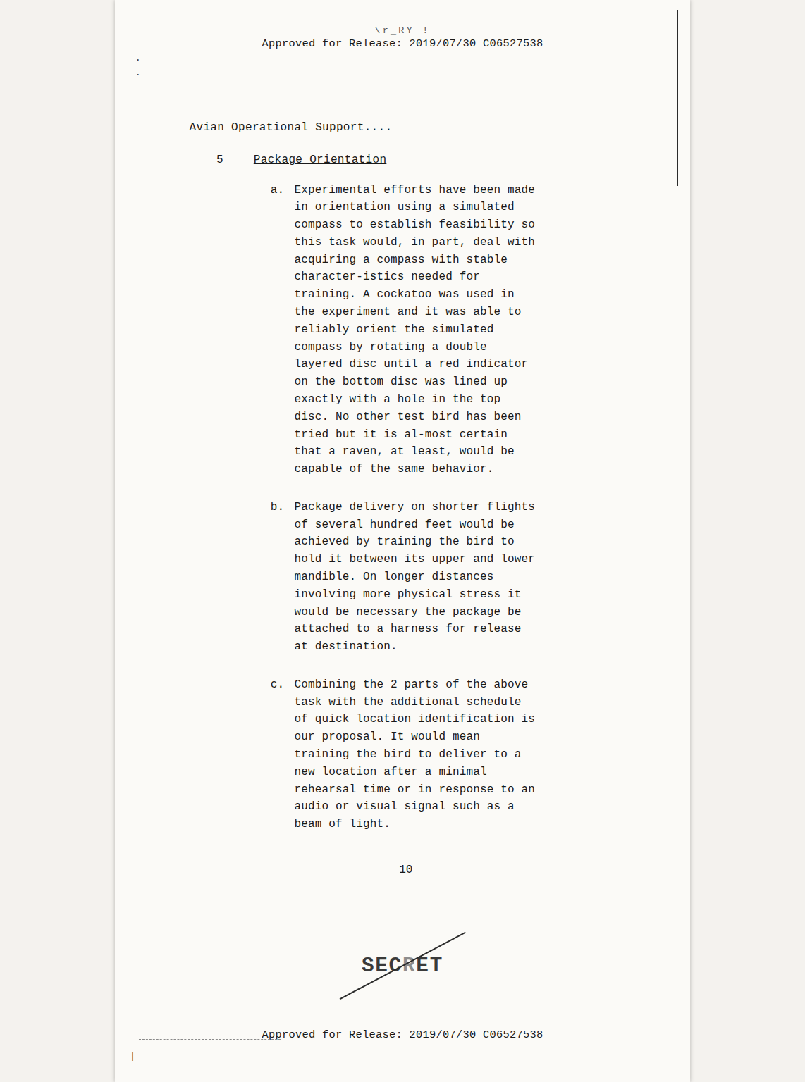\r_RY !
Approved for Release: 2019/07/30 C06527538
.
.
Avian Operational Support....
5
Package Orientation
a. Experimental efforts have been made in orientation using a simulated compass to establish feasibility so this task would, in part, deal with acquiring a compass with stable character‑istics needed for training. A cockatoo was used in the experiment and it was able to reliably orient the simulated compass by rotating a double layered disc until a red indicator on the bottom disc was lined up exactly with a hole in the top disc. No other test bird has been tried but it is al‑most certain that a raven, at least, would be capable of the same behavior.
b. Package delivery on shorter flights of several hundred feet would be achieved by training the bird to hold it between its upper and lower mandible. On longer distances involving more physical stress it would be necessary the package be attached to a harness for release at destination.
c. Combining the 2 parts of the above task with the additional schedule of quick location identification is our proposal. It would mean training the bird to deliver to a new location after a minimal rehearsal time or in response to an audio or visual signal such as a beam of light.
10
SECRET
|
Approved for Release: 2019/07/30 C06527538